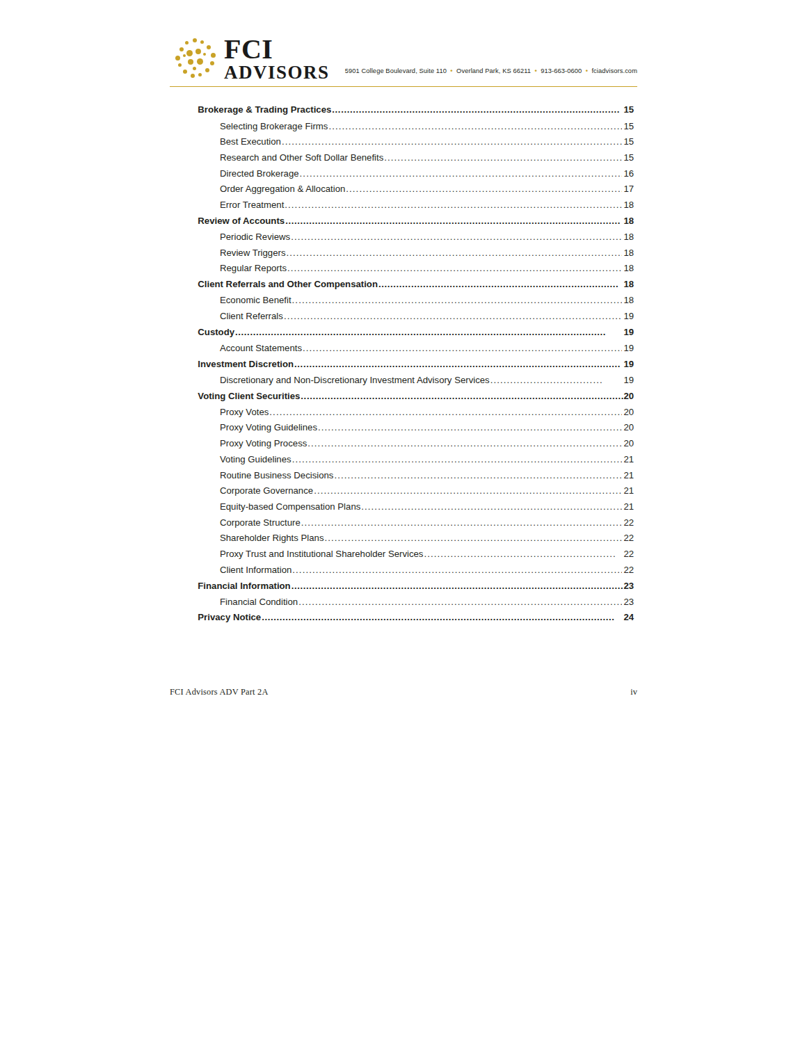FCI ADVISORS
5901 College Boulevard, Suite 110 • Overland Park, KS 66211 • 913-663-0600 • fciadvisors.com
Brokerage & Trading Practices................................................................................................. 15
Selecting Brokerage Firms............................................................................................... 15
Best Execution............................................................................................................. 15
Research and Other Soft Dollar Benefits.......................................................................... 15
Directed Brokerage....................................................................................................... 16
Order Aggregation & Allocation....................................................................................... 17
Error Treatment............................................................................................................. 18
Review of Accounts................................................................................................................. 18
Periodic Reviews........................................................................................................... 18
Review Triggers............................................................................................................. 18
Regular Reports............................................................................................................ 18
Client Referrals and Other Compensation................................................................................. 18
Economic Benefit.......................................................................................................... 18
Client Referrals.............................................................................................................. 19
Custody............................................................................................................................. 19
Account Statements....................................................................................................... 19
Investment Discretion.............................................................................................................. 19
Discretionary and Non-Discretionary Investment Advisory Services.................................. 19
Voting Client Securities............................................................................................................. 20
Proxy Votes.................................................................................................................. 20
Proxy Voting Guidelines................................................................................................. 20
Proxy Voting Process..................................................................................................... 20
Voting Guidelines.......................................................................................................... 21
Routine Business Decisions............................................................................................ 21
Corporate Governance................................................................................................... 21
Equity-based Compensation Plans.................................................................................. 21
Corporate Structure....................................................................................................... 22
Shareholder Rights Plans............................................................................................... 22
Proxy Trust and Institutional Shareholder Services.......................................................... 22
Client Information.......................................................................................................... 22
Financial Information................................................................................................................ 23
Financial Condition........................................................................................................ 23
Privacy Notice....................................................................................................................... 24
FCI Advisors ADV Part 2A
iv